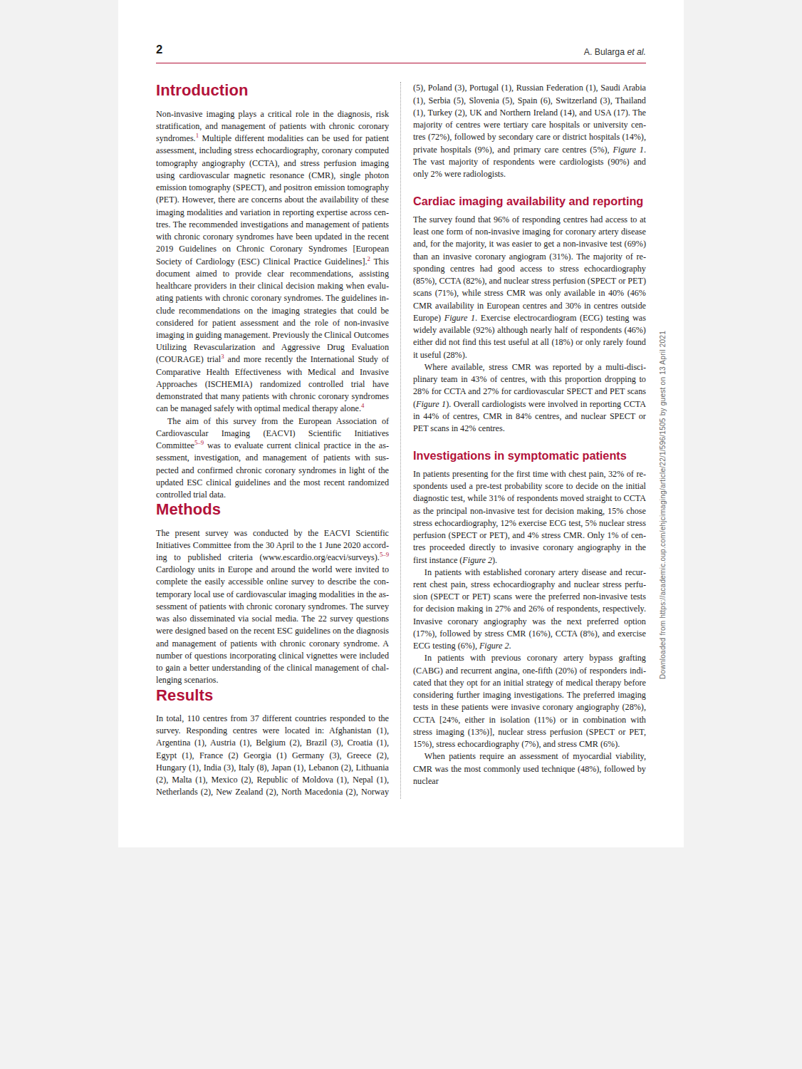2
A. Bularga et al.
Downloaded from https://academic.oup.com/ehjcimaging/article/22/1/596/1505 by guest on 13 April 2021
Introduction
Non-invasive imaging plays a critical role in the diagnosis, risk stratification, and management of patients with chronic coronary syndromes.1 Multiple different modalities can be used for patient assessment, including stress echocardiography, coronary computed tomography angiography (CCTA), and stress perfusion imaging using cardiovascular magnetic resonance (CMR), single photon emission tomography (SPECT), and positron emission tomography (PET). However, there are concerns about the availability of these imaging modalities and variation in reporting expertise across centres. The recommended investigations and management of patients with chronic coronary syndromes have been updated in the recent 2019 Guidelines on Chronic Coronary Syndromes [European Society of Cardiology (ESC) Clinical Practice Guidelines].2 This document aimed to provide clear recommendations, assisting healthcare providers in their clinical decision making when evaluating patients with chronic coronary syndromes. The guidelines include recommendations on the imaging strategies that could be considered for patient assessment and the role of non-invasive imaging in guiding management. Previously the Clinical Outcomes Utilizing Revascularization and Aggressive Drug Evaluation (COURAGE) trial3 and more recently the International Study of Comparative Health Effectiveness with Medical and Invasive Approaches (ISCHEMIA) randomized controlled trial have demonstrated that many patients with chronic coronary syndromes can be managed safely with optimal medical therapy alone.4
The aim of this survey from the European Association of Cardiovascular Imaging (EACVI) Scientific Initiatives Committee5–9 was to evaluate current clinical practice in the assessment, investigation, and management of patients with suspected and confirmed chronic coronary syndromes in light of the updated ESC clinical guidelines and the most recent randomized controlled trial data.
Methods
The present survey was conducted by the EACVI Scientific Initiatives Committee from the 30 April to the 1 June 2020 according to published criteria (www.escardio.org/eacvi/surveys).5–9 Cardiology units in Europe and around the world were invited to complete the easily accessible online survey to describe the contemporary local use of cardiovascular imaging modalities in the assessment of patients with chronic coronary syndromes. The survey was also disseminated via social media. The 22 survey questions were designed based on the recent ESC guidelines on the diagnosis and management of patients with chronic coronary syndrome. A number of questions incorporating clinical vignettes were included to gain a better understanding of the clinical management of challenging scenarios.
Results
In total, 110 centres from 37 different countries responded to the survey. Responding centres were located in: Afghanistan (1), Argentina (1), Austria (1), Belgium (2), Brazil (3), Croatia (1), Egypt (1), France (2) Georgia (1) Germany (3), Greece (2), Hungary (1), India (3), Italy (8), Japan (1), Lebanon (2), Lithuania (2), Malta (1), Mexico (2), Republic of Moldova (1), Nepal (1), Netherlands (2), New Zealand (2), North Macedonia (2), Norway (5), Poland (3), Portugal (1), Russian Federation (1), Saudi Arabia (1), Serbia (5), Slovenia (5), Spain (6), Switzerland (3), Thailand (1), Turkey (2), UK and Northern Ireland (14), and USA (17). The majority of centres were tertiary care hospitals or university centres (72%), followed by secondary care or district hospitals (14%), private hospitals (9%), and primary care centres (5%), Figure 1. The vast majority of respondents were cardiologists (90%) and only 2% were radiologists.
Cardiac imaging availability and reporting
The survey found that 96% of responding centres had access to at least one form of non-invasive imaging for coronary artery disease and, for the majority, it was easier to get a non-invasive test (69%) than an invasive coronary angiogram (31%). The majority of responding centres had good access to stress echocardiography (85%), CCTA (82%), and nuclear stress perfusion (SPECT or PET) scans (71%), while stress CMR was only available in 40% (46% CMR availability in European centres and 30% in centres outside Europe) Figure 1. Exercise electrocardiogram (ECG) testing was widely available (92%) although nearly half of respondents (46%) either did not find this test useful at all (18%) or only rarely found it useful (28%).
Where available, stress CMR was reported by a multi-disciplinary team in 43% of centres, with this proportion dropping to 28% for CCTA and 27% for cardiovascular SPECT and PET scans (Figure 1). Overall cardiologists were involved in reporting CCTA in 44% of centres, CMR in 84% centres, and nuclear SPECT or PET scans in 42% centres.
Investigations in symptomatic patients
In patients presenting for the first time with chest pain, 32% of respondents used a pre-test probability score to decide on the initial diagnostic test, while 31% of respondents moved straight to CCTA as the principal non-invasive test for decision making, 15% chose stress echocardiography, 12% exercise ECG test, 5% nuclear stress perfusion (SPECT or PET), and 4% stress CMR. Only 1% of centres proceeded directly to invasive coronary angiography in the first instance (Figure 2).
In patients with established coronary artery disease and recurrent chest pain, stress echocardiography and nuclear stress perfusion (SPECT or PET) scans were the preferred non-invasive tests for decision making in 27% and 26% of respondents, respectively. Invasive coronary angiography was the next preferred option (17%), followed by stress CMR (16%), CCTA (8%), and exercise ECG testing (6%), Figure 2.
In patients with previous coronary artery bypass grafting (CABG) and recurrent angina, one-fifth (20%) of responders indicated that they opt for an initial strategy of medical therapy before considering further imaging investigations. The preferred imaging tests in these patients were invasive coronary angiography (28%), CCTA [24%, either in isolation (11%) or in combination with stress imaging (13%)], nuclear stress perfusion (SPECT or PET, 15%), stress echocardiography (7%), and stress CMR (6%).
When patients require an assessment of myocardial viability, CMR was the most commonly used technique (48%), followed by nuclear